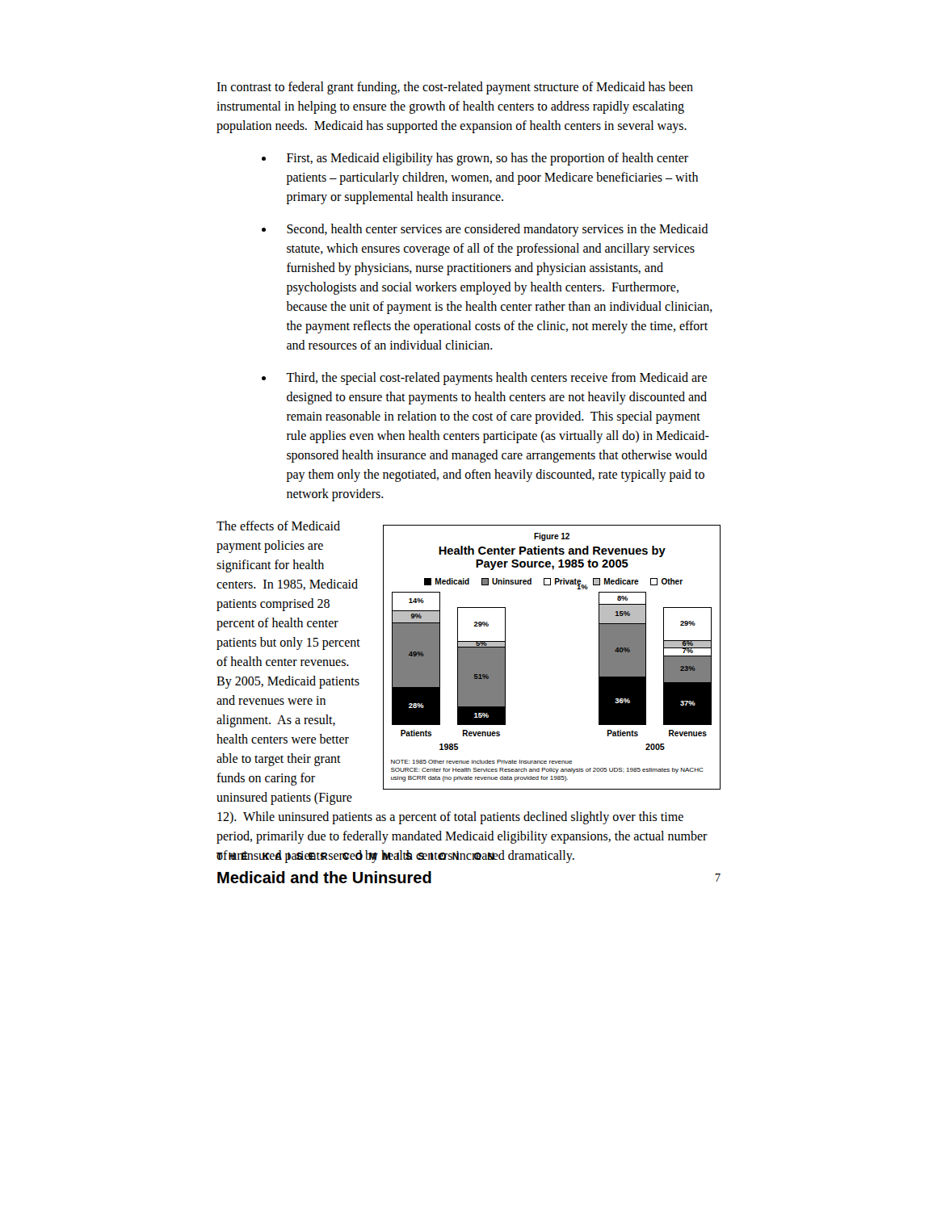In contrast to federal grant funding, the cost-related payment structure of Medicaid has been instrumental in helping to ensure the growth of health centers to address rapidly escalating population needs. Medicaid has supported the expansion of health centers in several ways.
First, as Medicaid eligibility has grown, so has the proportion of health center patients – particularly children, women, and poor Medicare beneficiaries – with primary or supplemental health insurance.
Second, health center services are considered mandatory services in the Medicaid statute, which ensures coverage of all of the professional and ancillary services furnished by physicians, nurse practitioners and physician assistants, and psychologists and social workers employed by health centers. Furthermore, because the unit of payment is the health center rather than an individual clinician, the payment reflects the operational costs of the clinic, not merely the time, effort and resources of an individual clinician.
Third, the special cost-related payments health centers receive from Medicaid are designed to ensure that payments to health centers are not heavily discounted and remain reasonable in relation to the cost of care provided. This special payment rule applies even when health centers participate (as virtually all do) in Medicaid-sponsored health insurance and managed care arrangements that otherwise would pay them only the negotiated, and often heavily discounted, rate typically paid to network providers.
Figure 12
Health Center Patients and Revenues by
Payer Source, 1985 to 2005
Medicaid Uninsured Private Medicare Other
14%
9%
49%
28%
Patients
29%
5%
51%
15%
Revenues
1985
1%
8%
15%
40%
36%
Patients
29%
6%
7%
23%
37%
Revenues
2005
NOTE: 1985 Other revenue includes Private Insurance revenue
SOURCE: Center for Health Services Research and Policy analysis of 2005 UDS; 1985 estimates by NACHC using BCRR data (no private revenue data provided for 1985).
The effects of Medicaid payment policies are significant for health centers. In 1985, Medicaid patients comprised 28 percent of health center patients but only 15 percent of health center revenues. By 2005, Medicaid patients and revenues were in alignment. As a result, health centers were better able to target their grant funds on caring for uninsured patients (Figure 12). While uninsured patients as a percent of total patients declined slightly over this time period, primarily due to federally mandated Medicaid eligibility expansions, the actual number of uninsured patients served by health centers increased dramatically.
T H E K A I S E R C O M M I S S I O N O N
Medicaid and the Uninsured
7